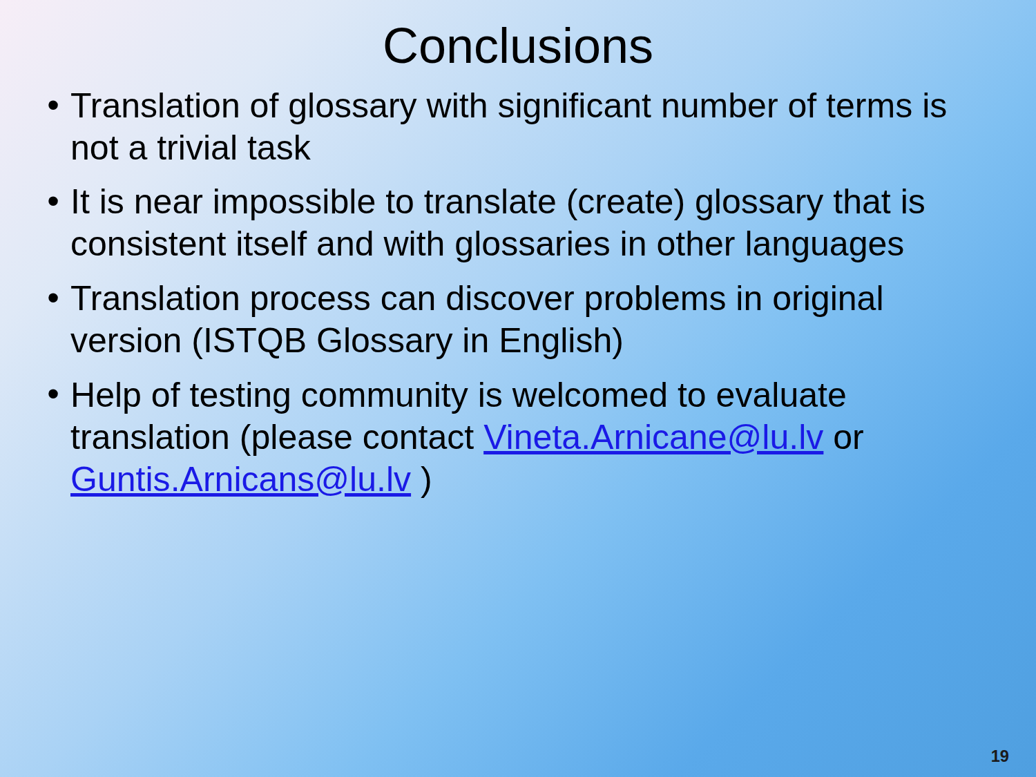Conclusions
Translation of glossary with significant number of terms is not a trivial task
It is near impossible to translate (create) glossary that is consistent itself and with glossaries in other languages
Translation process can discover problems in original version (ISTQB Glossary in English)
Help of testing community is welcomed to evaluate translation (please contact Vineta.Arnicane@lu.lv or Guntis.Arnicans@lu.lv )
19